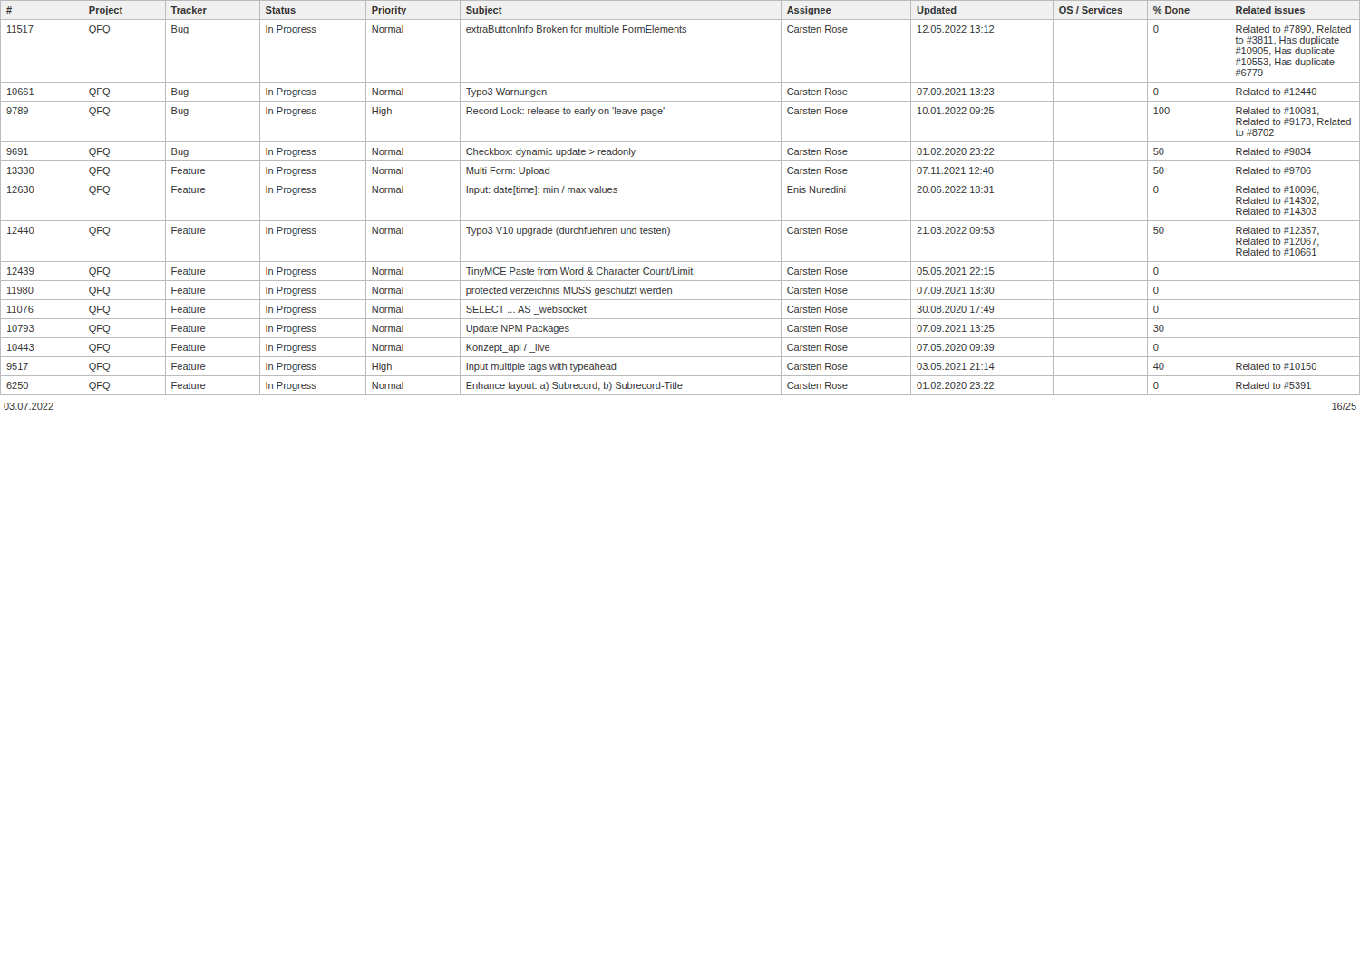| # | Project | Tracker | Status | Priority | Subject | Assignee | Updated | OS / Services | % Done | Related issues |
| --- | --- | --- | --- | --- | --- | --- | --- | --- | --- | --- |
| 11517 | QFQ | Bug | In Progress | Normal | extraButtonInfo Broken for multiple FormElements | Carsten Rose | 12.05.2022 13:12 | | 0 | Related to #7890, Related to #3811, Has duplicate #10905, Has duplicate #10553, Has duplicate #6779 |
| 10661 | QFQ | Bug | In Progress | Normal | Typo3 Warnungen | Carsten Rose | 07.09.2021 13:23 | | 0 | Related to #12440 |
| 9789 | QFQ | Bug | In Progress | High | Record Lock: release to early on 'leave page' | Carsten Rose | 10.01.2022 09:25 | | 100 | Related to #10081, Related to #9173, Related to #8702 |
| 9691 | QFQ | Bug | In Progress | Normal | Checkbox: dynamic update > readonly | Carsten Rose | 01.02.2020 23:22 | | 50 | Related to #9834 |
| 13330 | QFQ | Feature | In Progress | Normal | Multi Form: Upload | Carsten Rose | 07.11.2021 12:40 | | 50 | Related to #9706 |
| 12630 | QFQ | Feature | In Progress | Normal | Input: date[time]: min / max values | Enis Nuredini | 20.06.2022 18:31 | | 0 | Related to #10096, Related to #14302, Related to #14303 |
| 12440 | QFQ | Feature | In Progress | Normal | Typo3 V10 upgrade (durchfuehren und testen) | Carsten Rose | 21.03.2022 09:53 | | 50 | Related to #12357, Related to #12067, Related to #10661 |
| 12439 | QFQ | Feature | In Progress | Normal | TinyMCE Paste from Word & Character Count/Limit | Carsten Rose | 05.05.2021 22:15 | | 0 | |
| 11980 | QFQ | Feature | In Progress | Normal | protected verzeichnis MUSS geschützt werden | Carsten Rose | 07.09.2021 13:30 | | 0 | |
| 11076 | QFQ | Feature | In Progress | Normal | SELECT ... AS _websocket | Carsten Rose | 30.08.2020 17:49 | | 0 | |
| 10793 | QFQ | Feature | In Progress | Normal | Update NPM Packages | Carsten Rose | 07.09.2021 13:25 | | 30 | |
| 10443 | QFQ | Feature | In Progress | Normal | Konzept_api / _live | Carsten Rose | 07.05.2020 09:39 | | 0 | |
| 9517 | QFQ | Feature | In Progress | High | Input multiple tags with typeahead | Carsten Rose | 03.05.2021 21:14 | | 40 | Related to #10150 |
| 6250 | QFQ | Feature | In Progress | Normal | Enhance layout: a) Subrecord, b) Subrecord-Title | Carsten Rose | 01.02.2020 23:22 | | 0 | Related to #5391 |
03.07.2022 16/25